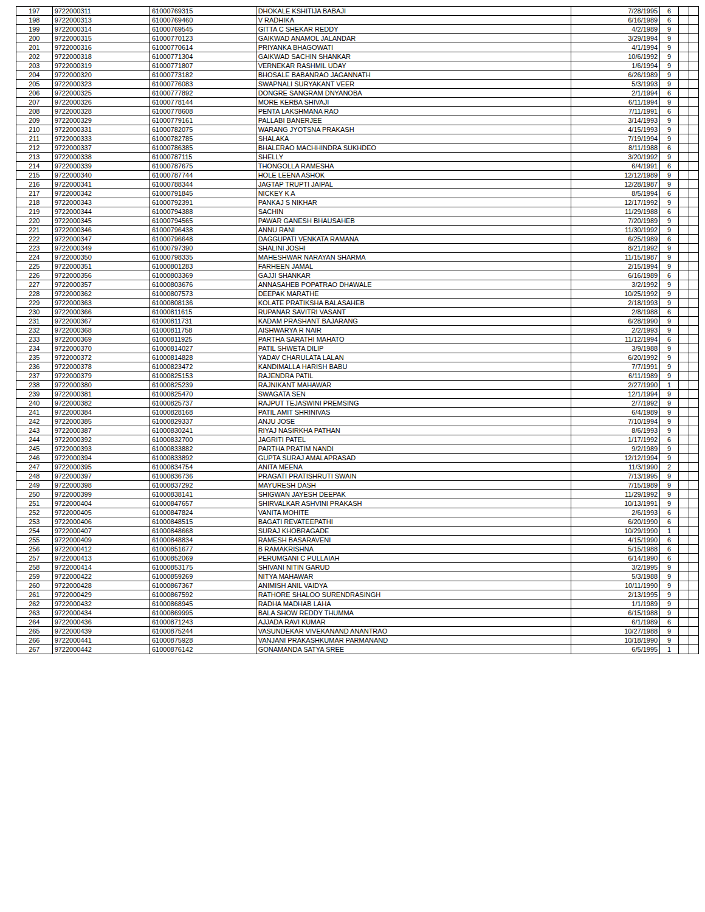| | 197 | 9722000311 | 61000769315 | DHOKALE KSHITIJA BABAJI | 7/28/1995 | 6 | | |
| | 198 | 9722000313 | 61000769460 | V RADHIKA | 6/16/1989 | 6 | | |
| | 199 | 9722000314 | 61000769545 | GITTA C SHEKAR REDDY | 4/2/1989 | 9 | | |
| | 200 | 9722000315 | 61000770123 | GAIKWAD ANAMOL JALANDAR | 3/29/1994 | 9 | | |
| | 201 | 9722000316 | 61000770614 | PRIYANKA BHAGOWATI | 4/1/1994 | 9 | | |
| | 202 | 9722000318 | 61000771304 | GAIKWAD SACHIN SHANKAR | 10/6/1992 | 9 | | |
| | 203 | 9722000319 | 61000771807 | VERNEKAR RASHMIL UDAY | 1/6/1994 | 9 | | |
| | 204 | 9722000320 | 61000773182 | BHOSALE BABANRAO JAGANNATH | 6/26/1989 | 9 | | |
| | 205 | 9722000323 | 61000776083 | SWAPNALI SURYAKANT VEER | 5/3/1993 | 9 | | |
| | 206 | 9722000325 | 61000777892 | DONGRE SANGRAM DNYANOBA | 2/1/1994 | 6 | | |
| | 207 | 9722000326 | 61000778144 | MORE KERBA SHIVAJI | 6/11/1994 | 9 | | |
| | 208 | 9722000328 | 61000778608 | PENTA LAKSHMANA RAO | 7/11/1991 | 6 | | |
| | 209 | 9722000329 | 61000779161 | PALLABI BANERJEE | 3/14/1993 | 9 | | |
| | 210 | 9722000331 | 61000782075 | WARANG JYOTSNA PRAKASH | 4/15/1993 | 9 | | |
| | 211 | 9722000333 | 61000782785 | SHALAKA | 7/19/1994 | 9 | | |
| | 212 | 9722000337 | 61000786385 | BHALERAO MACHHINDRA SUKHDEO | 8/11/1988 | 6 | | |
| | 213 | 9722000338 | 61000787115 | SHELLY | 3/20/1992 | 9 | | |
| | 214 | 9722000339 | 61000787675 | THONGOLLA RAMESHA | 6/4/1991 | 6 | | |
| | 215 | 9722000340 | 61000787744 | HOLE LEENA ASHOK | 12/12/1989 | 9 | | |
| | 216 | 9722000341 | 61000788344 | JAGTAP TRUPTI JAIPAL | 12/28/1987 | 9 | | |
| | 217 | 9722000342 | 61000791845 | NICKEY K A | 8/5/1994 | 6 | | |
| | 218 | 9722000343 | 61000792391 | PANKAJ S NIKHAR | 12/17/1992 | 9 | | |
| | 219 | 9722000344 | 61000794388 | SACHIN | 11/29/1988 | 6 | | |
| | 220 | 9722000345 | 61000794565 | PAWAR GANESH BHAUSAHEB | 7/20/1989 | 9 | | |
| | 221 | 9722000346 | 61000796438 | ANNU RANI | 11/30/1992 | 9 | | |
| | 222 | 9722000347 | 61000796648 | DAGGUPATI VENKATA RAMANA | 6/25/1989 | 6 | | |
| | 223 | 9722000349 | 61000797390 | SHALINI JOSHI | 8/21/1992 | 9 | | |
| | 224 | 9722000350 | 61000798335 | MAHESHWAR NARAYAN SHARMA | 11/15/1987 | 9 | | |
| | 225 | 9722000351 | 61000801283 | FARHEEN JAMAL | 2/15/1994 | 9 | | |
| | 226 | 9722000356 | 61000803369 | GAJJI SHANKAR | 6/16/1989 | 6 | | |
| | 227 | 9722000357 | 61000803676 | ANNASAHEB POPATRAO DHAWALE | 3/2/1992 | 9 | | |
| | 228 | 9722000362 | 61000807573 | DEEPAK MARATHE | 10/25/1992 | 9 | | |
| | 229 | 9722000363 | 61000808136 | KOLATE PRATIKSHA BALASAHEB | 2/18/1993 | 9 | | |
| | 230 | 9722000366 | 61000811615 | RUPANAR SAVITRI VASANT | 2/8/1988 | 6 | | |
| | 231 | 9722000367 | 61000811731 | KADAM PRASHANT BAJARANG | 6/28/1990 | 9 | | |
| | 232 | 9722000368 | 61000811758 | AISHWARYA R NAIR | 2/2/1993 | 9 | | |
| | 233 | 9722000369 | 61000811925 | PARTHA SARATHI MAHATO | 11/12/1994 | 6 | | |
| | 234 | 9722000370 | 61000814027 | PATIL SHWETA DILIP | 3/9/1988 | 9 | | |
| | 235 | 9722000372 | 61000814828 | YADAV CHARULATA LALAN | 6/20/1992 | 9 | | |
| | 236 | 9722000378 | 61000823472 | KANDIMALLA HARISH BABU | 7/7/1991 | 9 | | |
| | 237 | 9722000379 | 61000825153 | RAJENDRA PATIL | 6/11/1989 | 9 | | |
| | 238 | 9722000380 | 61000825239 | RAJNIKANT MAHAWAR | 2/27/1990 | 1 | | |
| | 239 | 9722000381 | 61000825470 | SWAGATA SEN | 12/1/1994 | 9 | | |
| | 240 | 9722000382 | 61000825737 | RAJPUT TEJASWINI PREMSING | 2/7/1992 | 9 | | |
| | 241 | 9722000384 | 61000828168 | PATIL AMIT SHRINIVAS | 6/4/1989 | 9 | | |
| | 242 | 9722000385 | 61000829337 | ANJU JOSE | 7/10/1994 | 9 | | |
| | 243 | 9722000387 | 61000830241 | RIYAJ NASIRKHA PATHAN | 8/6/1993 | 9 | | |
| | 244 | 9722000392 | 61000832700 | JAGRITI PATEL | 1/17/1992 | 6 | | |
| | 245 | 9722000393 | 61000833882 | PARTHA PRATIM NANDI | 9/2/1989 | 9 | | |
| | 246 | 9722000394 | 61000833892 | GUPTA SURAJ AMALAPRASAD | 12/12/1994 | 9 | | |
| | 247 | 9722000395 | 61000834754 | ANITA MEENA | 11/3/1990 | 2 | | |
| | 248 | 9722000397 | 61000836736 | PRAGATI PRATISHRUTI SWAIN | 7/13/1995 | 9 | | |
| | 249 | 9722000398 | 61000837292 | MAYURESH DASH | 7/15/1989 | 9 | | |
| | 250 | 9722000399 | 61000838141 | SHIGWAN JAYESH DEEPAK | 11/29/1992 | 9 | | |
| | 251 | 9722000404 | 61000847657 | SHIRVALKAR ASHVINI PRAKASH | 10/13/1991 | 9 | | |
| | 252 | 9722000405 | 61000847824 | VANITA MOHITE | 2/6/1993 | 6 | | |
| | 253 | 9722000406 | 61000848515 | BAGATI REVATEEPATHI | 6/20/1990 | 6 | | |
| | 254 | 9722000407 | 61000848668 | SURAJ KHOBRAGADE | 10/29/1990 | 1 | | |
| | 255 | 9722000409 | 61000848834 | RAMESH BASARAVENI | 4/15/1990 | 6 | | |
| | 256 | 9722000412 | 61000851677 | B RAMAKRISHNA | 5/15/1988 | 6 | | |
| | 257 | 9722000413 | 61000852069 | PERUMGANI C PULLAIAH | 6/14/1990 | 6 | | |
| | 258 | 9722000414 | 61000853175 | SHIVANI NITIN GARUD | 3/2/1995 | 9 | | |
| | 259 | 9722000422 | 61000859269 | NITYA MAHAWAR | 5/3/1988 | 9 | | |
| | 260 | 9722000428 | 61000867367 | ANIMISH ANIL VAIDYA | 10/11/1990 | 9 | | |
| | 261 | 9722000429 | 61000867592 | RATHORE SHALOO SURENDRASINGH | 2/13/1995 | 9 | | |
| | 262 | 9722000432 | 61000868945 | RADHA MADHAB LAHA | 1/1/1989 | 9 | | |
| | 263 | 9722000434 | 61000869995 | BALA SHOW REDDY THUMMA | 6/15/1988 | 9 | | |
| | 264 | 9722000436 | 61000871243 | AJJADA RAVI KUMAR | 6/1/1989 | 6 | | |
| | 265 | 9722000439 | 61000875244 | VASUNDEKAR VIVEKANAND ANANTRAO | 10/27/1988 | 9 | | |
| | 266 | 9722000441 | 61000875928 | VANJANI PRAKASHKUMAR PARMANAND | 10/18/1990 | 9 | | |
| | 267 | 9722000442 | 61000876142 | GONAMANDA SATYA SREE | 6/5/1995 | 1 | | |